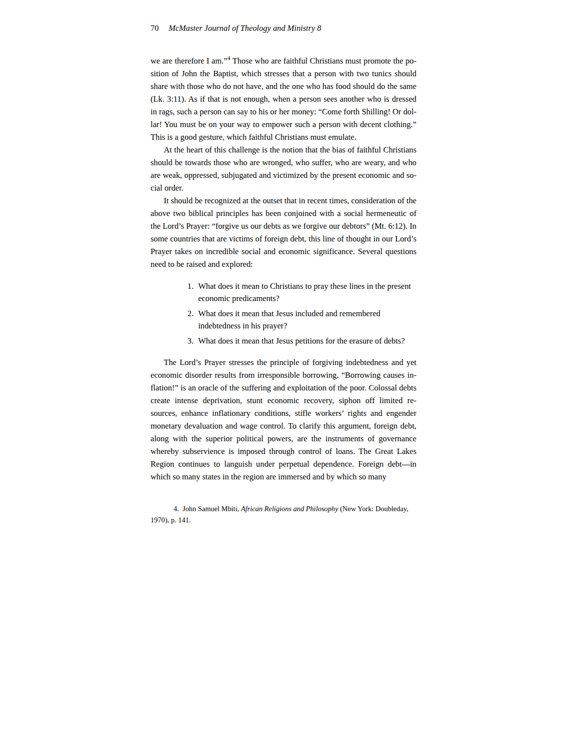70 McMaster Journal of Theology and Ministry 8
we are therefore I am.”4 Those who are faithful Christians must promote the position of John the Baptist, which stresses that a person with two tunics should share with those who do not have, and the one who has food should do the same (Lk. 3:11). As if that is not enough, when a person sees another who is dressed in rags, such a person can say to his or her money: “Come forth Shilling! Or dollar! You must be on your way to empower such a person with decent clothing.” This is a good gesture, which faithful Christians must emulate.
At the heart of this challenge is the notion that the bias of faithful Christians should be towards those who are wronged, who suffer, who are weary, and who are weak, oppressed, subjugated and victimized by the present economic and social order.
It should be recognized at the outset that in recent times, consideration of the above two biblical principles has been conjoined with a social hermeneutic of the Lord’s Prayer: “forgive us our debts as we forgive our debtors” (Mt. 6:12). In some countries that are victims of foreign debt, this line of thought in our Lord’s Prayer takes on incredible social and economic significance. Several questions need to be raised and explored:
What does it mean to Christians to pray these lines in the present economic predicaments?
What does it mean that Jesus included and remembered indebtedness in his prayer?
What does it mean that Jesus petitions for the erasure of debts?
The Lord’s Prayer stresses the principle of forgiving indebtedness and yet economic disorder results from irresponsible borrowing. “Borrowing causes inflation!” is an oracle of the suffering and exploitation of the poor. Colossal debts create intense deprivation, stunt economic recovery, siphon off limited resources, enhance inflationary conditions, stifle workers’ rights and engender monetary devaluation and wage control. To clarify this argument, foreign debt, along with the superior political powers, are the instruments of governance whereby subservience is imposed through control of loans. The Great Lakes Region continues to languish under perpetual dependence. Foreign debt—in which so many states in the region are immersed and by which so many
4. John Samuel Mbiti, African Religions and Philosophy (New York: Doubleday, 1970), p. 141.